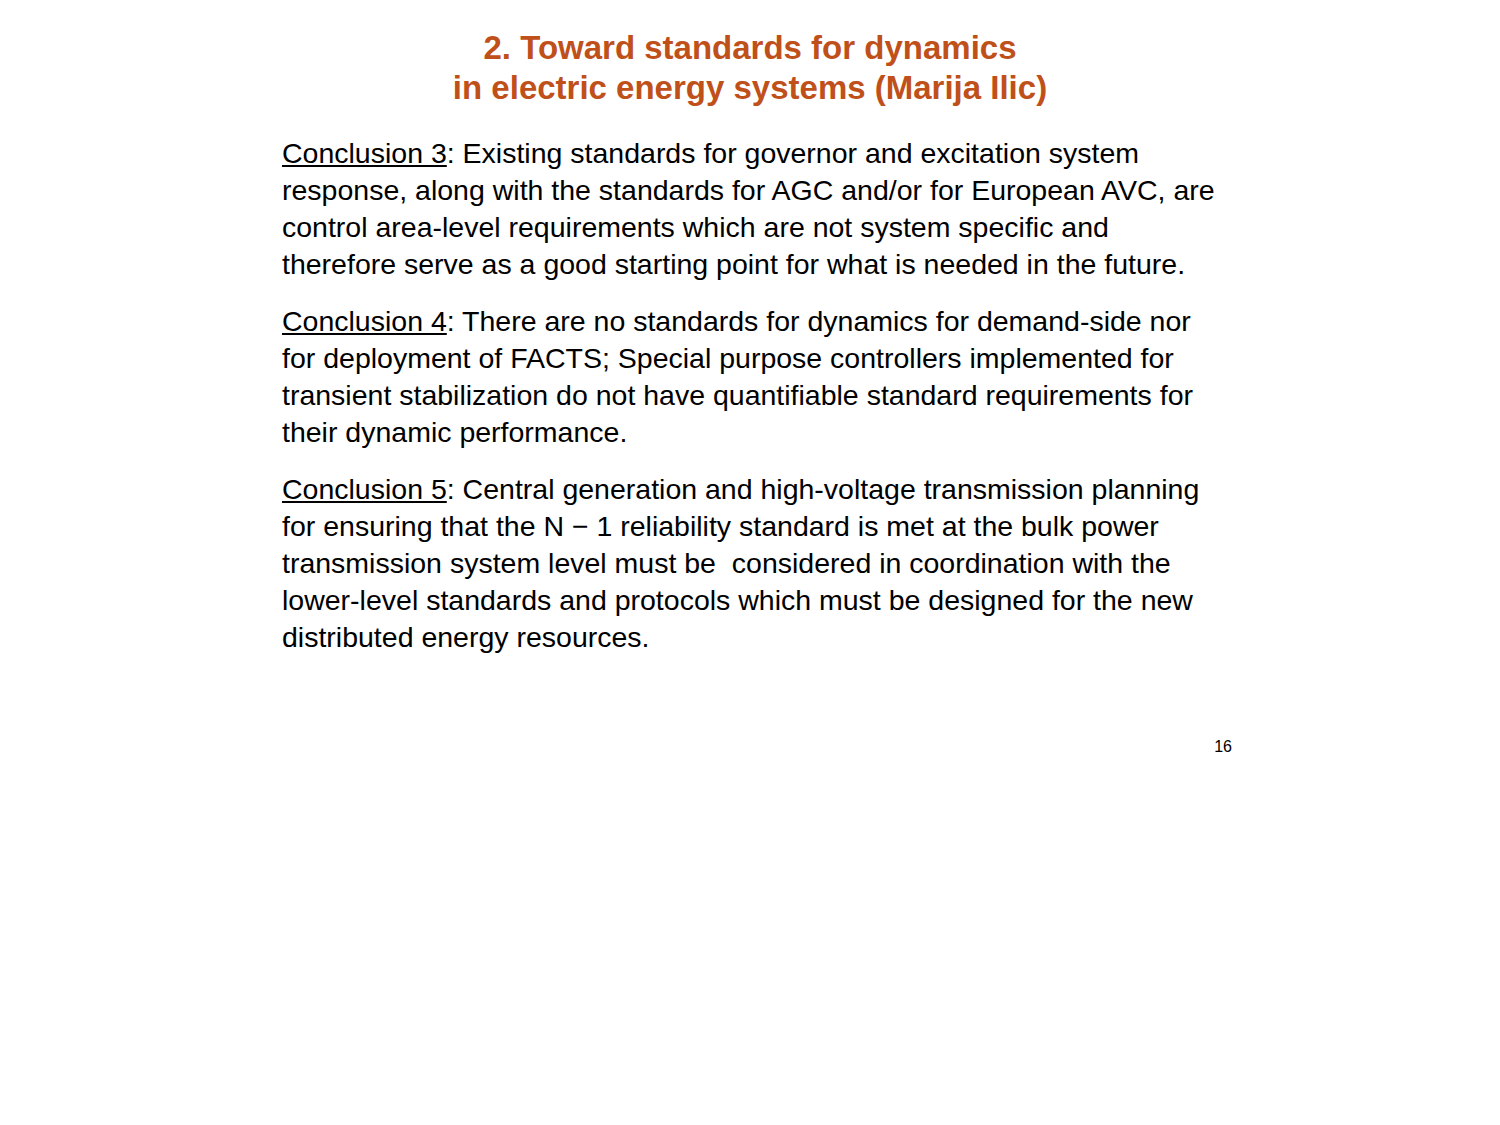2. Toward standards for dynamics
in electric energy systems (Marija Ilic)
Conclusion 3: Existing standards for governor and excitation system response, along with the standards for AGC and/or for European AVC, are control area-level requirements which are not system specific and therefore serve as a good starting point for what is needed in the future.
Conclusion 4: There are no standards for dynamics for demand-side nor for deployment of FACTS; Special purpose controllers implemented for transient stabilization do not have quantifiable standard requirements for their dynamic performance.
Conclusion 5: Central generation and high-voltage transmission planning for ensuring that the N − 1 reliability standard is met at the bulk power transmission system level must be considered in coordination with the lower-level standards and protocols which must be designed for the new distributed energy resources.
16